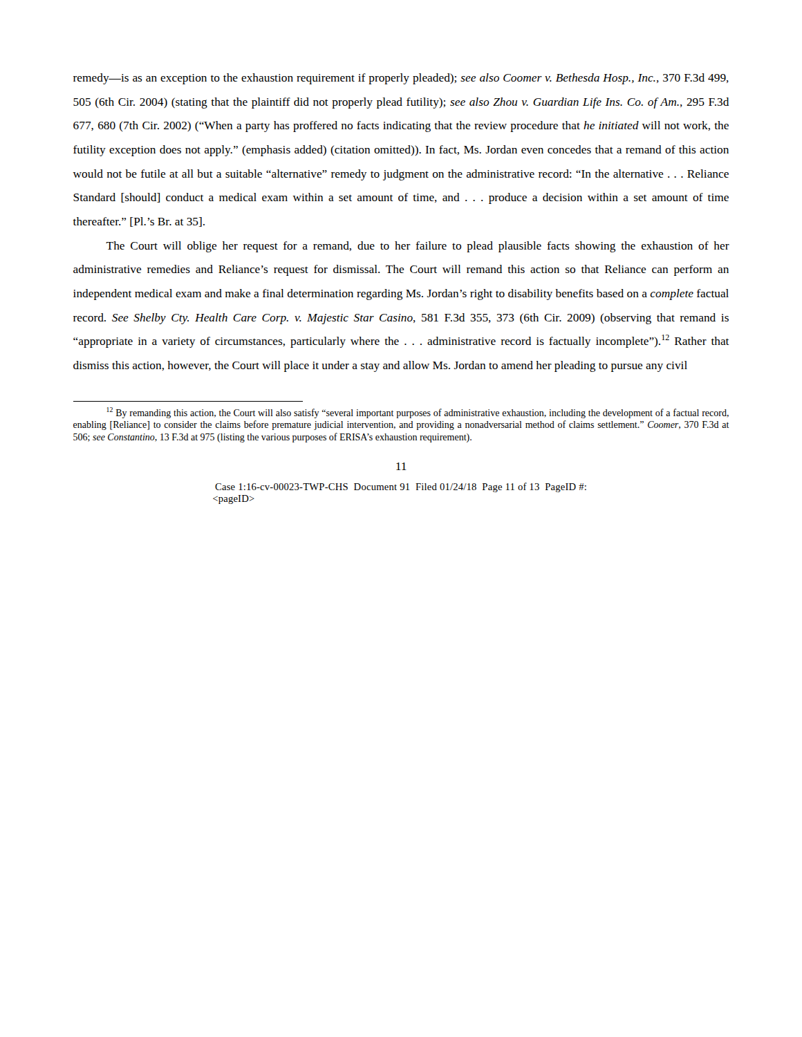remedy—is as an exception to the exhaustion requirement if properly pleaded); see also Coomer v. Bethesda Hosp., Inc., 370 F.3d 499, 505 (6th Cir. 2004) (stating that the plaintiff did not properly plead futility); see also Zhou v. Guardian Life Ins. Co. of Am., 295 F.3d 677, 680 (7th Cir. 2002) (“When a party has proffered no facts indicating that the review procedure that he initiated will not work, the futility exception does not apply.” (emphasis added) (citation omitted)). In fact, Ms. Jordan even concedes that a remand of this action would not be futile at all but a suitable “alternative” remedy to judgment on the administrative record: “In the alternative . . . Reliance Standard [should] conduct a medical exam within a set amount of time, and . . . produce a decision within a set amount of time thereafter.” [Pl.’s Br. at 35].
The Court will oblige her request for a remand, due to her failure to plead plausible facts showing the exhaustion of her administrative remedies and Reliance’s request for dismissal. The Court will remand this action so that Reliance can perform an independent medical exam and make a final determination regarding Ms. Jordan’s right to disability benefits based on a complete factual record. See Shelby Cty. Health Care Corp. v. Majestic Star Casino, 581 F.3d 355, 373 (6th Cir. 2009) (observing that remand is “appropriate in a variety of circumstances, particularly where the . . . administrative record is factually incomplete”).12 Rather that dismiss this action, however, the Court will place it under a stay and allow Ms. Jordan to amend her pleading to pursue any civil
12 By remanding this action, the Court will also satisfy “several important purposes of administrative exhaustion, including the development of a factual record, enabling [Reliance] to consider the claims before premature judicial intervention, and providing a nonadversarial method of claims settlement.” Coomer, 370 F.3d at 506; see Constantino, 13 F.3d at 975 (listing the various purposes of ERISA’s exhaustion requirement).
11
Case 1:16-cv-00023-TWP-CHS Document 91 Filed 01/24/18 Page 11 of 13 PageID #: <pageID>